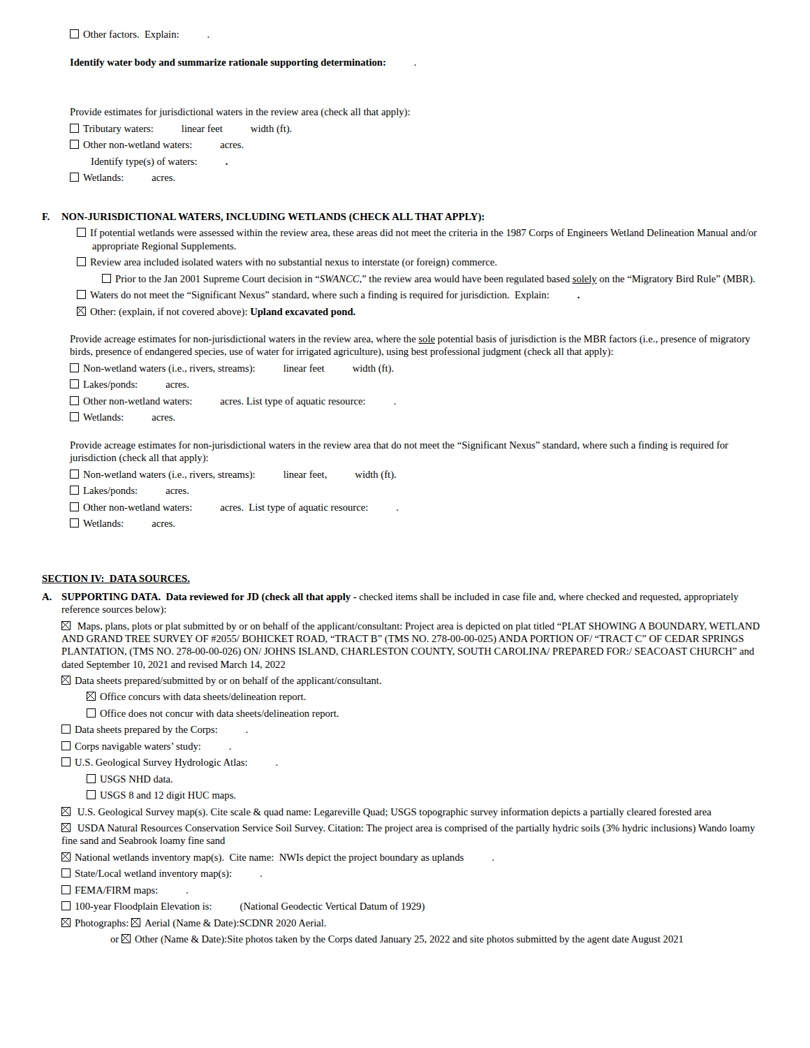Other factors. Explain: .
Identify water body and summarize rationale supporting determination: .
Provide estimates for jurisdictional waters in the review area (check all that apply):
Tributary waters: linear feet width (ft).
Other non-wetland waters: acres.
Identify type(s) of waters: .
Wetlands: acres.
| F. | NON-JURISDICTIONAL WATERS, INCLUDING WETLANDS (CHECK ALL THAT APPLY): If potential wetlands were assessed within the review area, these areas did not meet the criteria in the 1987 Corps of Engineers Wetland Delineation Manual and/or appropriate Regional Supplements. Review area included isolated waters with no substantial nexus to interstate (or foreign) commerce. Prior to the Jan 2001 Supreme Court decision in “ SWANCC ,” the review area would have been regulated based solely on the “Migratory Bird Rule” (MBR). Waters do not meet the “Significant Nexus” standard, where such a finding is required for jurisdiction. Explain: . Other: (explain, if not covered above): Upland excavated pond. |
Provide acreage estimates for non-jurisdictional waters in the review area, where the sole potential basis of jurisdiction is the MBR factors (i.e., presence of migratory birds, presence of endangered species, use of water for irrigated agriculture), using best professional judgment (check all that apply):
Non-wetland waters (i.e., rivers, streams): linear feet width (ft).
Lakes/ponds: acres.
Other non-wetland waters: acres. List type of aquatic resource: .
Wetlands: acres.
Provide acreage estimates for non-jurisdictional waters in the review area that do not meet the “Significant Nexus” standard, where such a finding is required for jurisdiction (check all that apply):
Non-wetland waters (i.e., rivers, streams): linear feet, width (ft).
Lakes/ponds: acres.
Other non-wetland waters: acres. List type of aquatic resource: .
Wetlands: acres.
SECTION IV: DATA SOURCES.
| A. | SUPPORTING DATA. Data reviewed for JD (check all that apply - checked items shall be included in case file and, where checked and requested, appropriately reference sources below): Maps, plans, plots or plat submitted by or on behalf of the applicant/consultant: Project area is depicted on plat titled “PLAT SHOWING A BOUNDARY, WETLAND AND GRAND TREE SURVEY OF #2055/ BOHICKET ROAD, “TRACT B” (TMS NO. 278-00-00-025) ANDA PORTION OF/ “TRACT C” OF CEDAR SPRINGS PLANTATION, (TMS NO. 278-00-00-026) ON/ JOHNS ISLAND, CHARLESTON COUNTY, SOUTH CAROLINA/ PREPARED FOR:/ SEACOAST CHURCH” and dated September 10, 2021 and revised March 14, 2022 Data sheets prepared/submitted by or on behalf of the applicant/consultant. Office concurs with data sheets/delineation report. Office does not concur with data sheets/delineation report. Data sheets prepared by the Corps: . Corps navigable waters’ study: . U.S. Geological Survey Hydrologic Atlas: . USGS NHD data. USGS 8 and 12 digit HUC maps. U.S. Geological Survey map(s). Cite scale & quad name: Legareville Quad; USGS topographic survey information depicts a partially cleared forested area USDA Natural Resources Conservation Service Soil Survey. Citation: The project area is comprised of the partially hydric soils (3% hydric inclusions) Wando loamy fine sand and Seabrook loamy fine sand National wetlands inventory map(s). Cite name: NWIs depict the project boundary as uplands . State/Local wetland inventory map(s): . FEMA/FIRM maps: . 100-year Floodplain Elevation is: (National Geodectic Vertical Datum of 1929) Photographs: Aerial (Name & Date):SCDNR 2020 Aerial. or Other (Name & Date):Site photos taken by the Corps dated January 25, 2022 and site photos submitted by the agent date August 2021 |